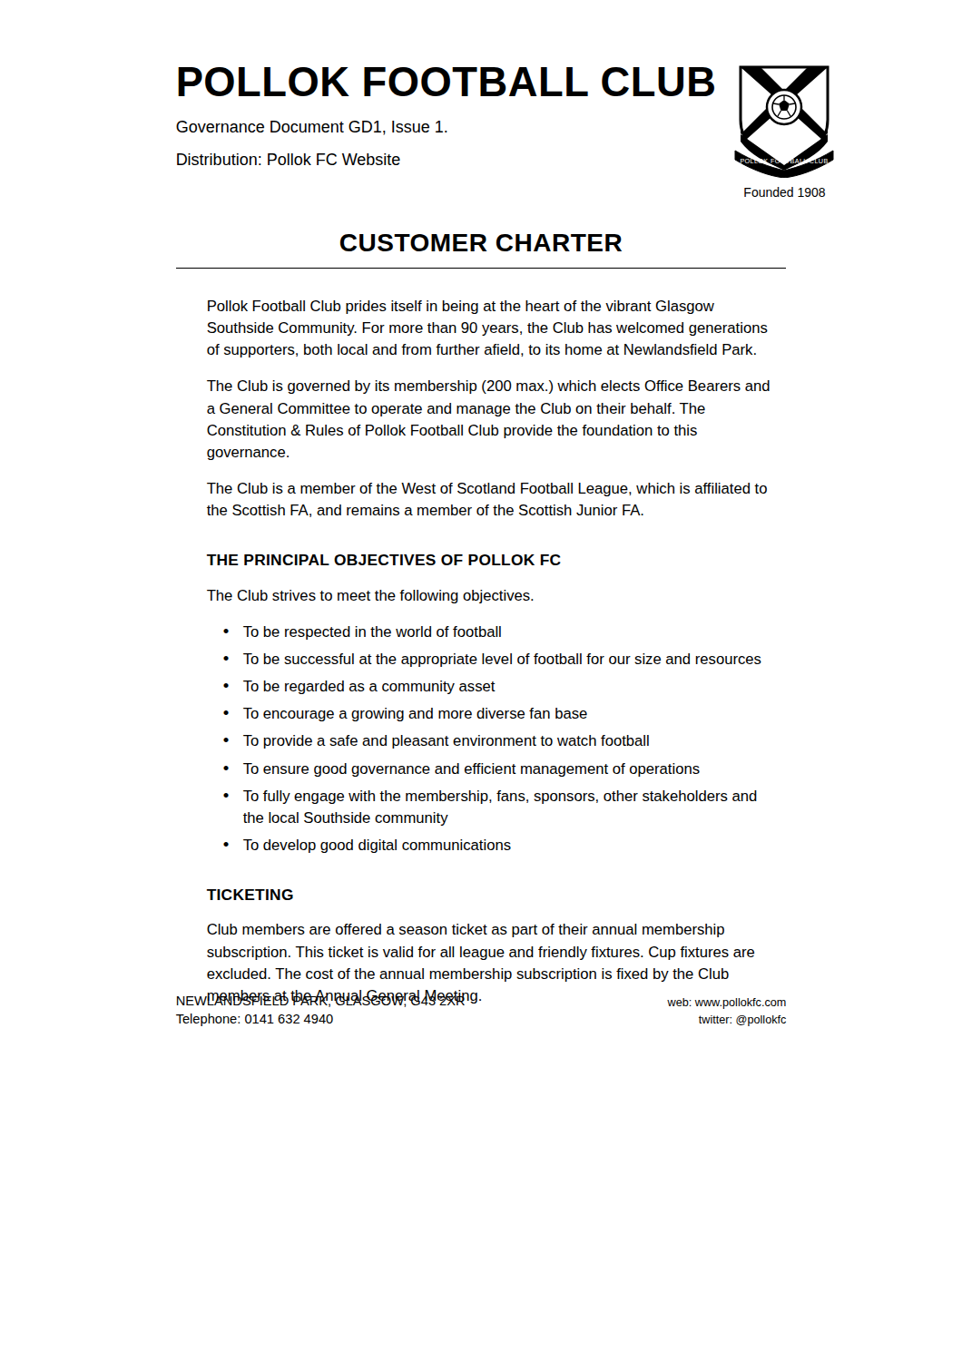POLLOK FOOTBALL CLUB
Governance Document GD1, Issue 1.
Distribution: Pollok FC Website
POLLOK FOOTBALL CLUB
Founded 1908
CUSTOMER CHARTER
Pollok Football Club prides itself in being at the heart of the vibrant Glasgow Southside Community. For more than 90 years, the Club has welcomed generations of supporters, both local and from further afield, to its home at Newlandsfield Park.
The Club is governed by its membership (200 max.) which elects Office Bearers and a General Committee to operate and manage the Club on their behalf. The Constitution & Rules of Pollok Football Club provide the foundation to this governance.
The Club is a member of the West of Scotland Football League, which is affiliated to the Scottish FA, and remains a member of the Scottish Junior FA.
THE PRINCIPAL OBJECTIVES OF POLLOK FC
The Club strives to meet the following objectives.
To be respected in the world of football
To be successful at the appropriate level of football for our size and resources
To be regarded as a community asset
To encourage a growing and more diverse fan base
To provide a safe and pleasant environment to watch football
To ensure good governance and efficient management of operations
To fully engage with the membership, fans, sponsors, other stakeholders and the local Southside community
To develop good digital communications
TICKETING
Club members are offered a season ticket as part of their annual membership subscription. This ticket is valid for all league and friendly fixtures. Cup fixtures are excluded. The cost of the annual membership subscription is fixed by the Club members at the Annual General Meeting.
NEWLANDSFIELD PARK, GLASGOW, G43 2XR
Telephone: 0141 632 4940
web: www.pollokfc.com
twitter: @pollokfc